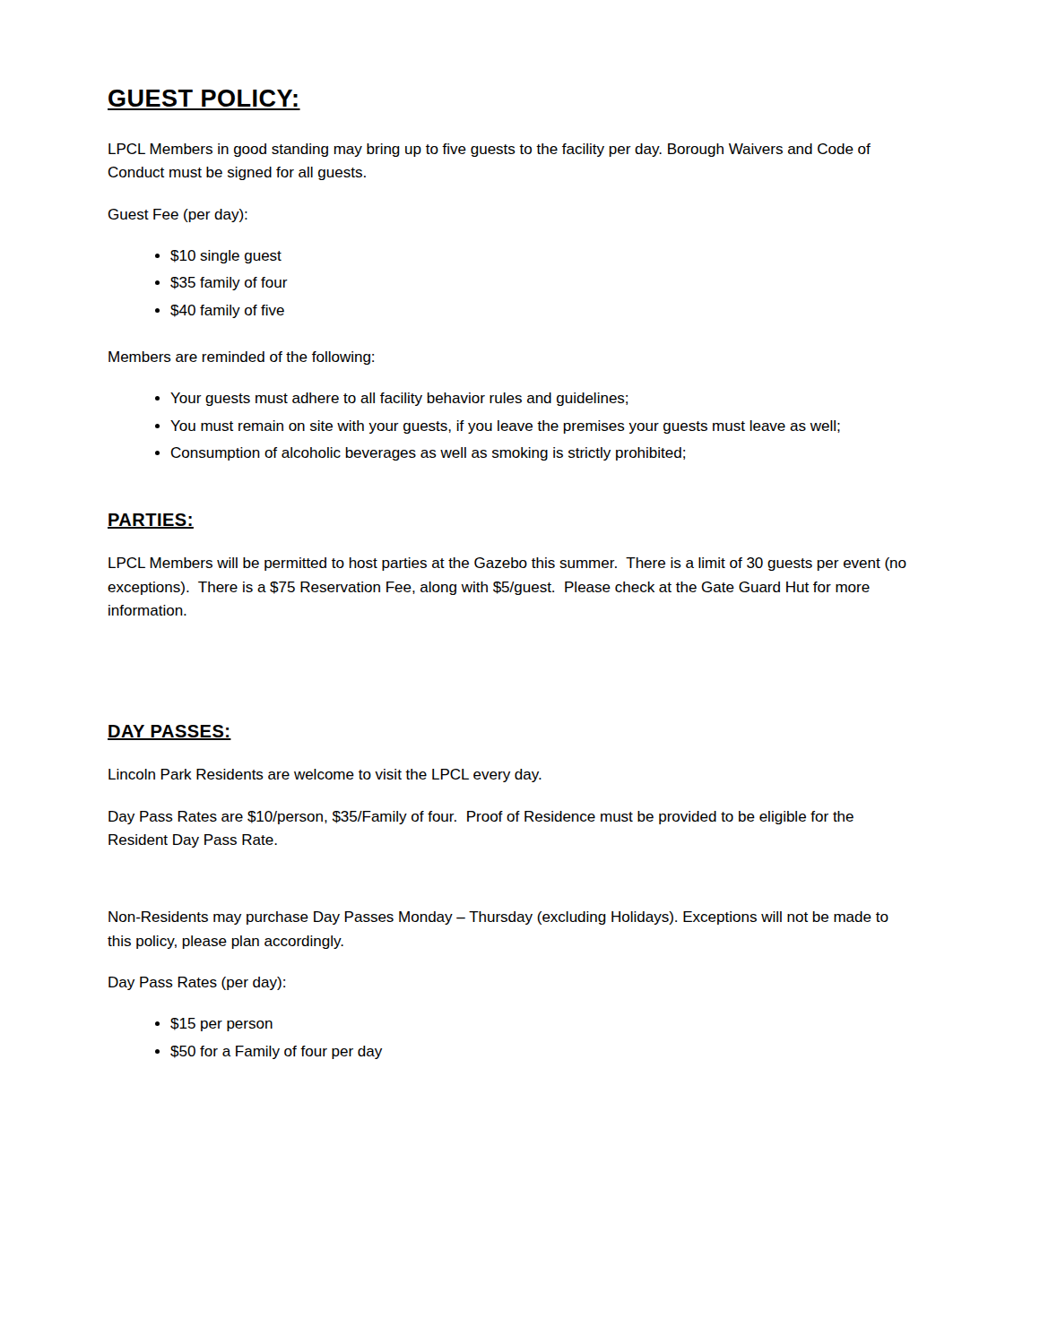GUEST POLICY:
LPCL Members in good standing may bring up to five guests to the facility per day. Borough Waivers and Code of Conduct must be signed for all guests.
Guest Fee (per day):
$10 single guest
$35 family of four
$40 family of five
Members are reminded of the following:
Your guests must adhere to all facility behavior rules and guidelines;
You must remain on site with your guests, if you leave the premises your guests must leave as well;
Consumption of alcoholic beverages as well as smoking is strictly prohibited;
PARTIES:
LPCL Members will be permitted to host parties at the Gazebo this summer. There is a limit of 30 guests per event (no exceptions). There is a $75 Reservation Fee, along with $5/guest. Please check at the Gate Guard Hut for more information.
DAY PASSES:
Lincoln Park Residents are welcome to visit the LPCL every day.
Day Pass Rates are $10/person, $35/Family of four. Proof of Residence must be provided to be eligible for the Resident Day Pass Rate.
Non-Residents may purchase Day Passes Monday – Thursday (excluding Holidays). Exceptions will not be made to this policy, please plan accordingly.
Day Pass Rates (per day):
$15 per person
$50 for a Family of four per day